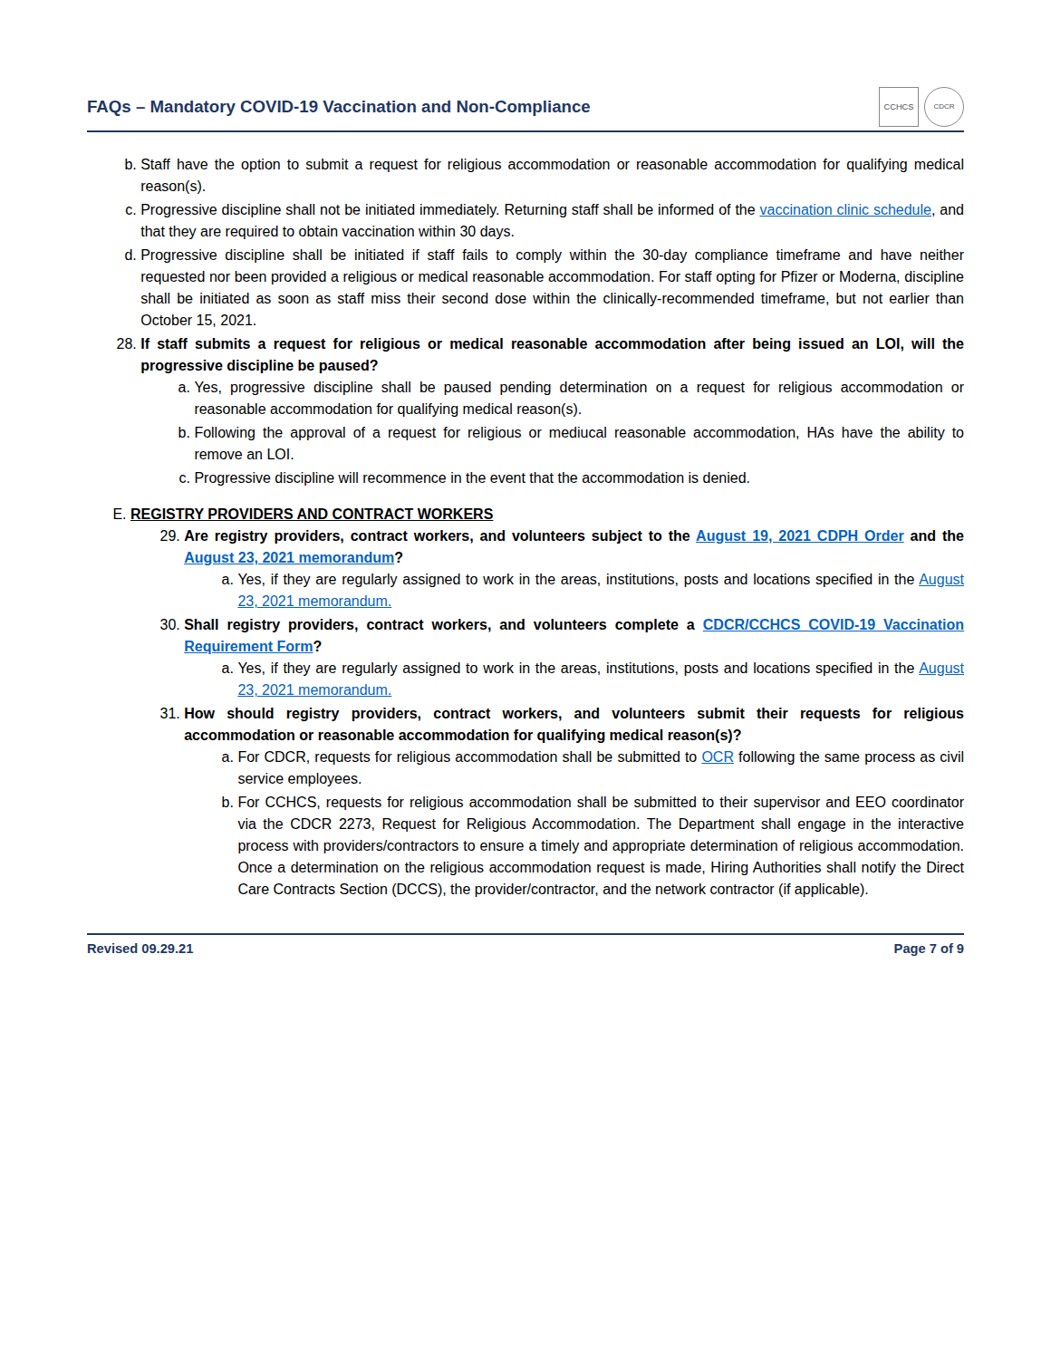FAQs – Mandatory COVID-19 Vaccination and Non-Compliance
CCHCS
CDCR
Staff have the option to submit a request for religious accommodation or reasonable accommodation for qualifying medical reason(s).
Progressive discipline shall not be initiated immediately. Returning staff shall be informed of the vaccination clinic schedule, and that they are required to obtain vaccination within 30 days.
Progressive discipline shall be initiated if staff fails to comply within the 30-day compliance timeframe and have neither requested nor been provided a religious or medical reasonable accommodation. For staff opting for Pfizer or Moderna, discipline shall be initiated as soon as staff miss their second dose within the clinically-recommended timeframe, but not earlier than October 15, 2021.
If staff submits a request for religious or medical reasonable accommodation after being issued an LOI, will the progressive discipline be paused?
Yes, progressive discipline shall be paused pending determination on a request for religious accommodation or reasonable accommodation for qualifying medical reason(s).
Following the approval of a request for religious or mediucal reasonable accommodation, HAs have the ability to remove an LOI.
Progressive discipline will recommence in the event that the accommodation is denied.
REGISTRY PROVIDERS AND CONTRACT WORKERS
Are registry providers, contract workers, and volunteers subject to the August 19, 2021 CDPH Order and the August 23, 2021 memorandum?
Yes, if they are regularly assigned to work in the areas, institutions, posts and locations specified in the August 23, 2021 memorandum.
Shall registry providers, contract workers, and volunteers complete a CDCR/CCHCS COVID-19 Vaccination Requirement Form?
Yes, if they are regularly assigned to work in the areas, institutions, posts and locations specified in the August 23, 2021 memorandum.
How should registry providers, contract workers, and volunteers submit their requests for religious accommodation or reasonable accommodation for qualifying medical reason(s)?
For CDCR, requests for religious accommodation shall be submitted to OCR following the same process as civil service employees.
For CCHCS, requests for religious accommodation shall be submitted to their supervisor and EEO coordinator via the CDCR 2273, Request for Religious Accommodation. The Department shall engage in the interactive process with providers/contractors to ensure a timely and appropriate determination of religious accommodation. Once a determination on the religious accommodation request is made, Hiring Authorities shall notify the Direct Care Contracts Section (DCCS), the provider/contractor, and the network contractor (if applicable).
Revised 09.29.21
Page 7 of 9